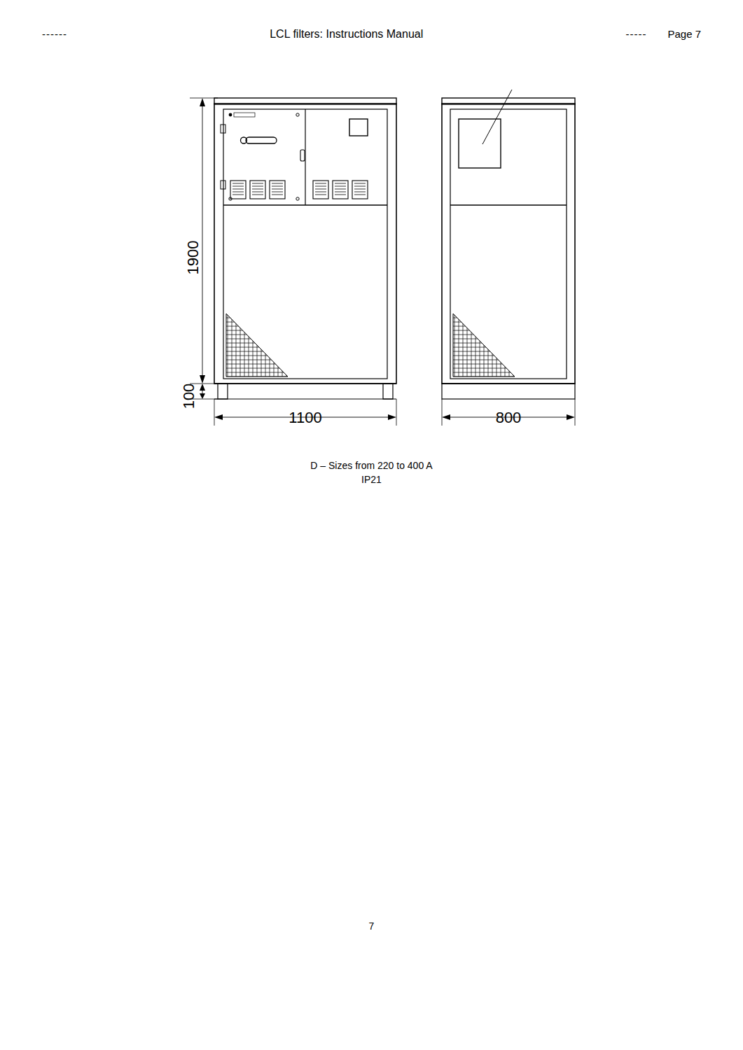------ LCL filters: Instructions Manual ----- Page 7
1900 100 1100 800
D – Sizes from 220 to 400 A
IP21
7